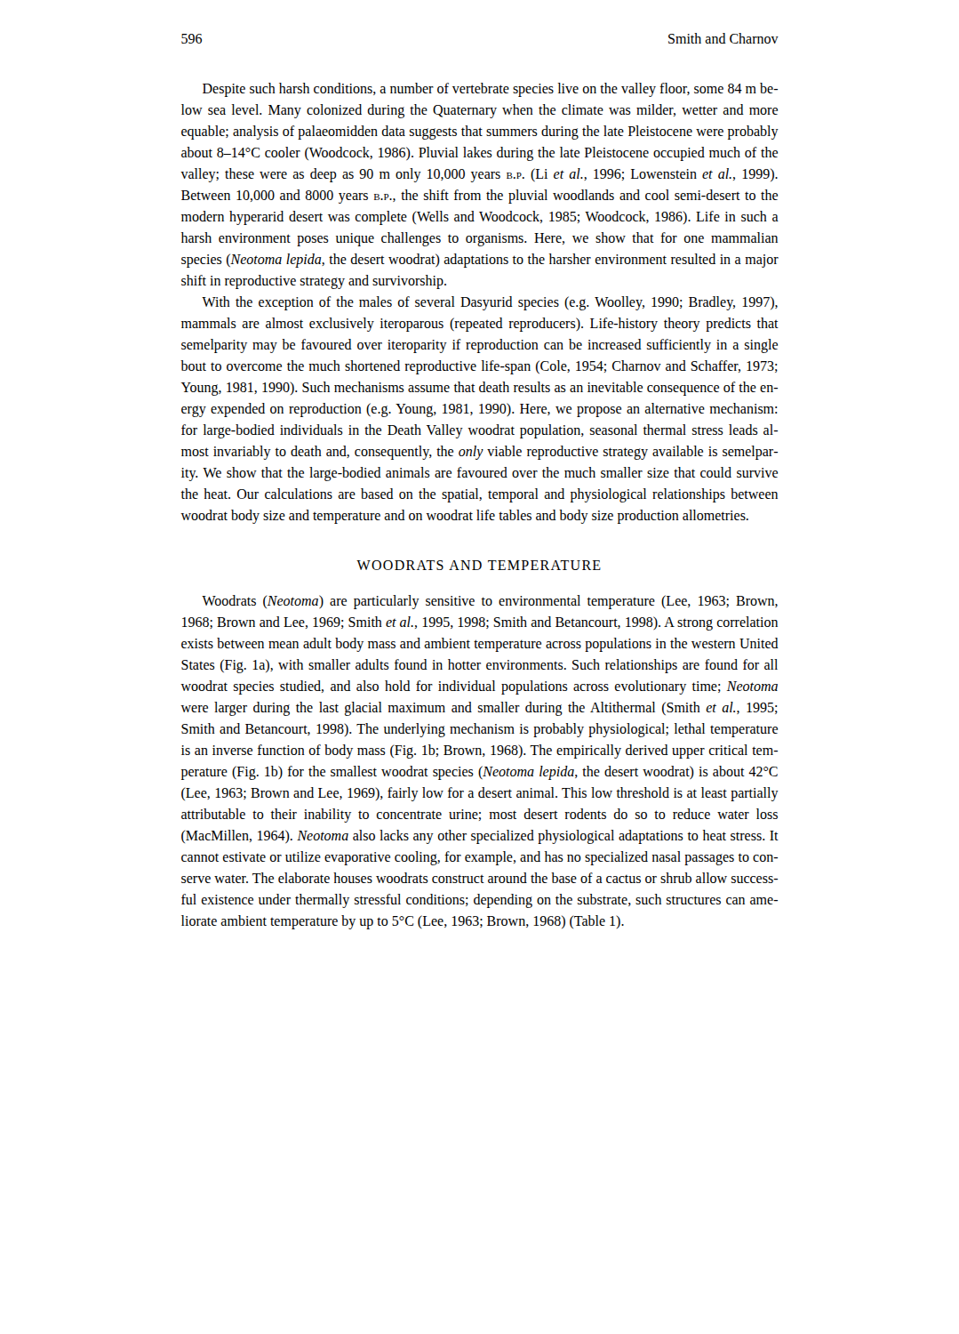596 Smith and Charnov
Despite such harsh conditions, a number of vertebrate species live on the valley floor, some 84 m below sea level. Many colonized during the Quaternary when the climate was milder, wetter and more equable; analysis of palaeomidden data suggests that summers during the late Pleistocene were probably about 8–14°C cooler (Woodcock, 1986). Pluvial lakes during the late Pleistocene occupied much of the valley; these were as deep as 90 m only 10,000 years b.p. (Li et al., 1996; Lowenstein et al., 1999). Between 10,000 and 8000 years b.p., the shift from the pluvial woodlands and cool semi-desert to the modern hyperarid desert was complete (Wells and Woodcock, 1985; Woodcock, 1986). Life in such a harsh environment poses unique challenges to organisms. Here, we show that for one mammalian species (Neotoma lepida, the desert woodrat) adaptations to the harsher environment resulted in a major shift in reproductive strategy and survivorship.
With the exception of the males of several Dasyurid species (e.g. Woolley, 1990; Bradley, 1997), mammals are almost exclusively iteroparous (repeated reproducers). Life-history theory predicts that semelparity may be favoured over iteroparity if reproduction can be increased sufficiently in a single bout to overcome the much shortened reproductive life-span (Cole, 1954; Charnov and Schaffer, 1973; Young, 1981, 1990). Such mechanisms assume that death results as an inevitable consequence of the energy expended on reproduction (e.g. Young, 1981, 1990). Here, we propose an alternative mechanism: for large-bodied individuals in the Death Valley woodrat population, seasonal thermal stress leads almost invariably to death and, consequently, the only viable reproductive strategy available is semelparity. We show that the large-bodied animals are favoured over the much smaller size that could survive the heat. Our calculations are based on the spatial, temporal and physiological relationships between woodrat body size and temperature and on woodrat life tables and body size production allometries.
Woodrats and temperature
Woodrats (Neotoma) are particularly sensitive to environmental temperature (Lee, 1963; Brown, 1968; Brown and Lee, 1969; Smith et al., 1995, 1998; Smith and Betancourt, 1998). A strong correlation exists between mean adult body mass and ambient temperature across populations in the western United States (Fig. 1a), with smaller adults found in hotter environments. Such relationships are found for all woodrat species studied, and also hold for individual populations across evolutionary time; Neotoma were larger during the last glacial maximum and smaller during the Altithermal (Smith et al., 1995; Smith and Betancourt, 1998). The underlying mechanism is probably physiological; lethal temperature is an inverse function of body mass (Fig. 1b; Brown, 1968). The empirically derived upper critical temperature (Fig. 1b) for the smallest woodrat species (Neotoma lepida, the desert woodrat) is about 42°C (Lee, 1963; Brown and Lee, 1969), fairly low for a desert animal. This low threshold is at least partially attributable to their inability to concentrate urine; most desert rodents do so to reduce water loss (MacMillen, 1964). Neotoma also lacks any other specialized physiological adaptations to heat stress. It cannot estivate or utilize evaporative cooling, for example, and has no specialized nasal passages to conserve water. The elaborate houses woodrats construct around the base of a cactus or shrub allow successful existence under thermally stressful conditions; depending on the substrate, such structures can ameliorate ambient temperature by up to 5°C (Lee, 1963; Brown, 1968) (Table 1).